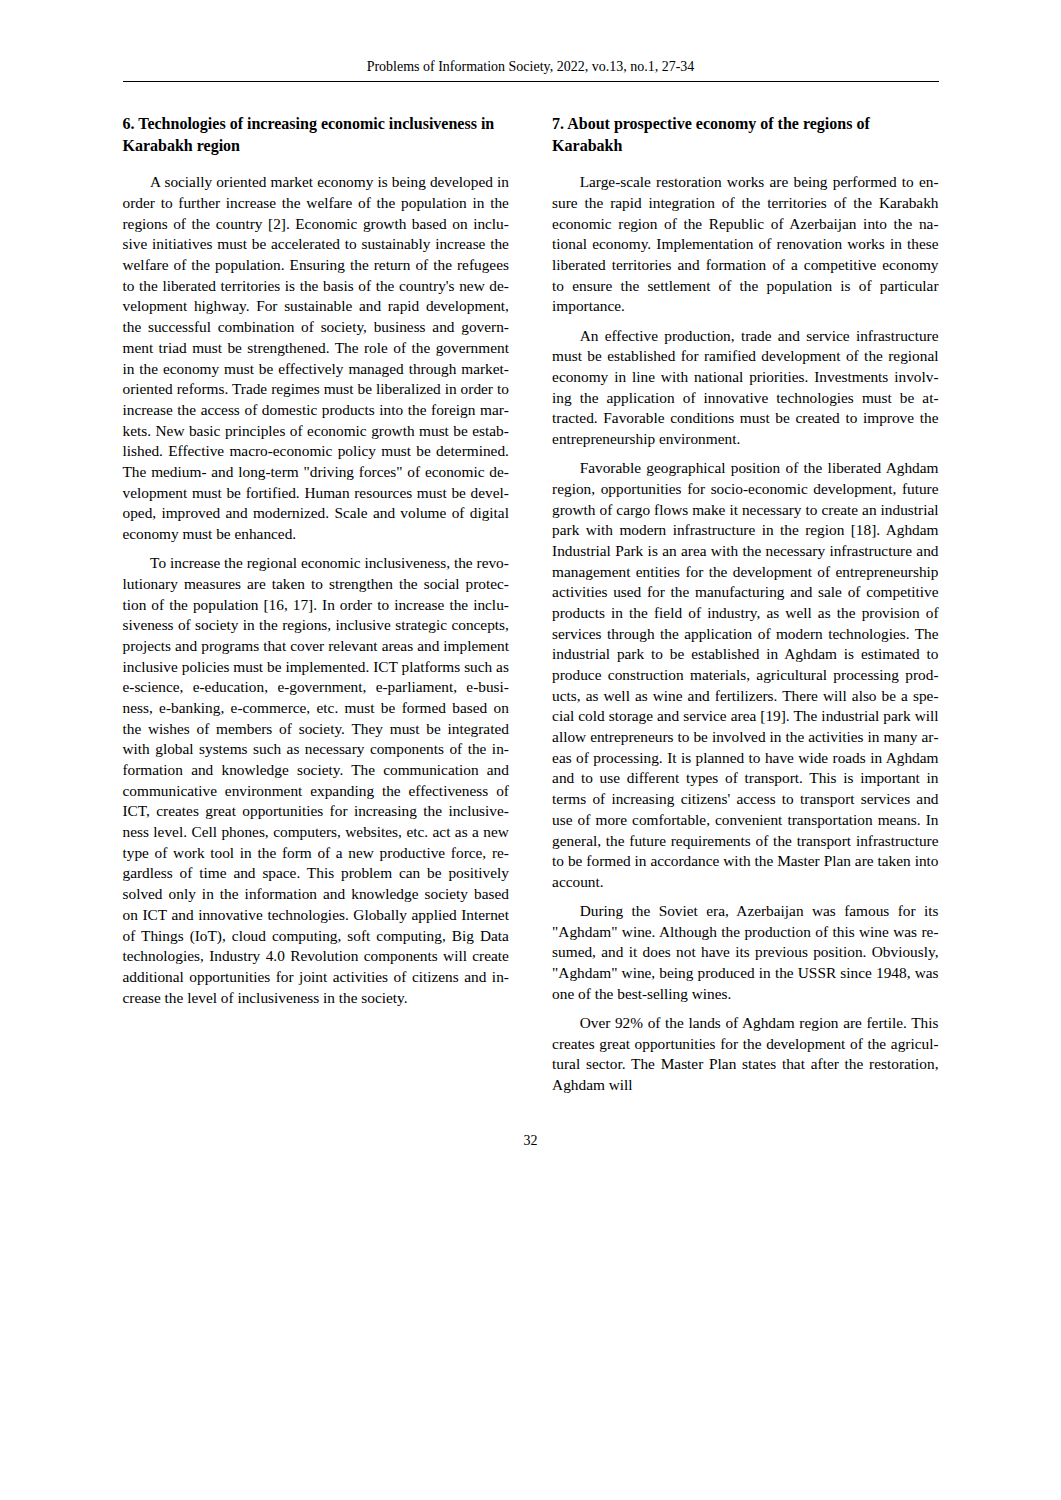Problems of Information Society, 2022, vo.13, no.1, 27-34
6. Technologies of increasing economic inclusiveness in Karabakh region
A socially oriented market economy is being developed in order to further increase the welfare of the population in the regions of the country [2]. Economic growth based on inclusive initiatives must be accelerated to sustainably increase the welfare of the population. Ensuring the return of the refugees to the liberated territories is the basis of the country's new development highway. For sustainable and rapid development, the successful combination of society, business and government triad must be strengthened. The role of the government in the economy must be effectively managed through market-oriented reforms. Trade regimes must be liberalized in order to increase the access of domestic products into the foreign markets. New basic principles of economic growth must be established. Effective macro-economic policy must be determined. The medium- and long-term "driving forces" of economic development must be fortified. Human resources must be developed, improved and modernized. Scale and volume of digital economy must be enhanced.
To increase the regional economic inclusiveness, the revolutionary measures are taken to strengthen the social protection of the population [16, 17]. In order to increase the inclusiveness of society in the regions, inclusive strategic concepts, projects and programs that cover relevant areas and implement inclusive policies must be implemented. ICT platforms such as e-science, e-education, e-government, e-parliament, e-business, e-banking, e-commerce, etc. must be formed based on the wishes of members of society. They must be integrated with global systems such as necessary components of the information and knowledge society. The communication and communicative environment expanding the effectiveness of ICT, creates great opportunities for increasing the inclusiveness level. Cell phones, computers, websites, etc. act as a new type of work tool in the form of a new productive force, regardless of time and space. This problem can be positively solved only in the information and knowledge society based on ICT and innovative technologies. Globally applied Internet of Things (IoT), cloud computing, soft computing, Big Data technologies, Industry 4.0 Revolution components will create additional opportunities for joint activities of citizens and increase the level of inclusiveness in the society.
7. About prospective economy of the regions of Karabakh
Large-scale restoration works are being performed to ensure the rapid integration of the territories of the Karabakh economic region of the Republic of Azerbaijan into the national economy. Implementation of renovation works in these liberated territories and formation of a competitive economy to ensure the settlement of the population is of particular importance.
An effective production, trade and service infrastructure must be established for ramified development of the regional economy in line with national priorities. Investments involving the application of innovative technologies must be attracted. Favorable conditions must be created to improve the entrepreneurship environment.
Favorable geographical position of the liberated Aghdam region, opportunities for socio-economic development, future growth of cargo flows make it necessary to create an industrial park with modern infrastructure in the region [18]. Aghdam Industrial Park is an area with the necessary infrastructure and management entities for the development of entrepreneurship activities used for the manufacturing and sale of competitive products in the field of industry, as well as the provision of services through the application of modern technologies. The industrial park to be established in Aghdam is estimated to produce construction materials, agricultural processing products, as well as wine and fertilizers. There will also be a special cold storage and service area [19]. The industrial park will allow entrepreneurs to be involved in the activities in many areas of processing. It is planned to have wide roads in Aghdam and to use different types of transport. This is important in terms of increasing citizens' access to transport services and use of more comfortable, convenient transportation means. In general, the future requirements of the transport infrastructure to be formed in accordance with the Master Plan are taken into account.
During the Soviet era, Azerbaijan was famous for its "Aghdam" wine. Although the production of this wine was resumed, and it does not have its previous position. Obviously, "Aghdam" wine, being produced in the USSR since 1948, was one of the best-selling wines.
Over 92% of the lands of Aghdam region are fertile. This creates great opportunities for the development of the agricultural sector. The Master Plan states that after the restoration, Aghdam will
32